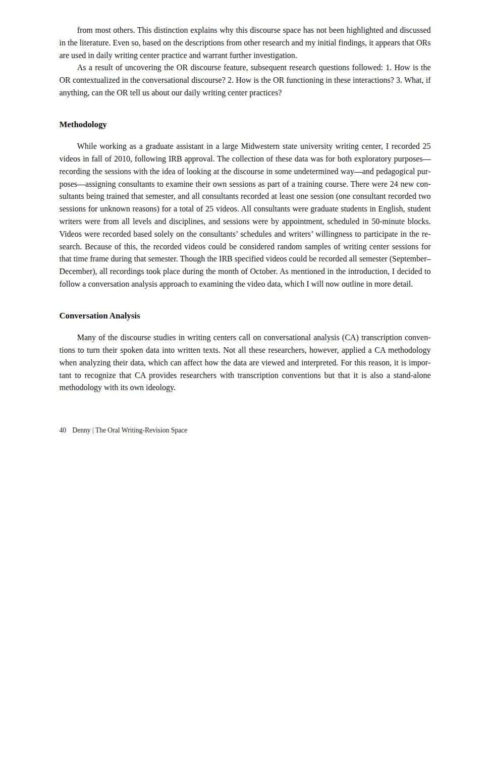from most others. This distinction explains why this discourse space has not been highlighted and discussed in the literature. Even so, based on the descriptions from other research and my initial findings, it appears that ORs are used in daily writing center practice and warrant further investigation.
As a result of uncovering the OR discourse feature, subsequent research questions followed: 1. How is the OR contextualized in the conversational discourse? 2. How is the OR functioning in these interactions? 3. What, if anything, can the OR tell us about our daily writing center practices?
Methodology
While working as a graduate assistant in a large Midwestern state university writing center, I recorded 25 videos in fall of 2010, following IRB approval. The collection of these data was for both exploratory purposes—recording the sessions with the idea of looking at the discourse in some undetermined way—and pedagogical purposes—assigning consultants to examine their own sessions as part of a training course. There were 24 new consultants being trained that semester, and all consultants recorded at least one session (one consultant recorded two sessions for unknown reasons) for a total of 25 videos. All consultants were graduate students in English, student writers were from all levels and disciplines, and sessions were by appointment, scheduled in 50-minute blocks. Videos were recorded based solely on the consultants’ schedules and writers’ willingness to participate in the research. Because of this, the recorded videos could be considered random samples of writing center sessions for that time frame during that semester. Though the IRB specified videos could be recorded all semester (September–December), all recordings took place during the month of October. As mentioned in the introduction, I decided to follow a conversation analysis approach to examining the video data, which I will now outline in more detail.
Conversation Analysis
Many of the discourse studies in writing centers call on conversational analysis (CA) transcription conventions to turn their spoken data into written texts. Not all these researchers, however, applied a CA methodology when analyzing their data, which can affect how the data are viewed and interpreted. For this reason, it is important to recognize that CA provides researchers with transcription conventions but that it is also a stand-alone methodology with its own ideology.
40 Denny | The Oral Writing-Revision Space